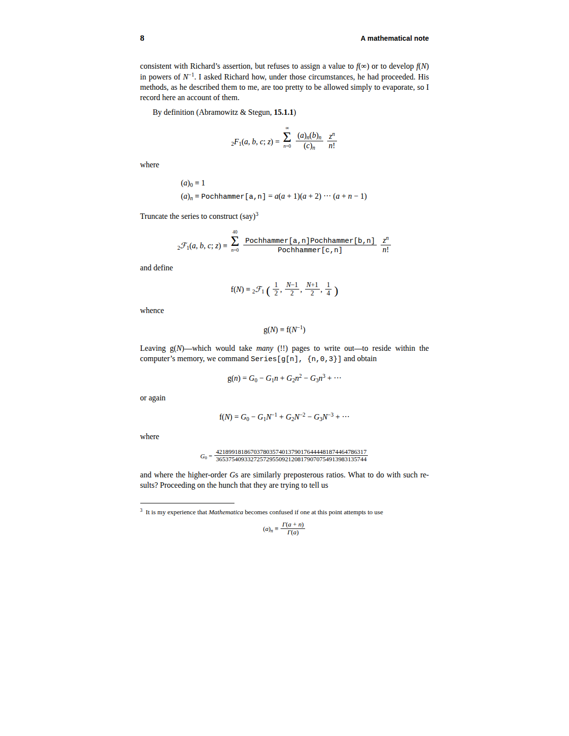8 A mathematical note
consistent with Richard’s assertion, but refuses to assign a value to f(∞) or to develop f(N) in powers of N−1. I asked Richard how, under those circumstances, he had proceeded. His methods, as he described them to me, are too pretty to be allowed simply to evaporate, so I record here an account of them.
By definition (Abramowitz & Stegun, 15.1.1)
2 F 1(a, b, c; z) = ∞Σn=0 (a)n(b)n(c)n zn n!
where
(a)0 ≡ 1
(a)n ≡ Pochhammer[a,n] = a(a + 1)(a + 2) ··· (a + n − 1)
Truncate the series to construct (say)3
2 ℱ 1(a, b, c; z) ≡ 40 Σn=0 Pochhammer[a,n]Pochhammer[b,n] Pochhammer[c,n] zn n!
and define
f(N) ≡ 2 ℱ 1 ( 12, N−12, N+12, 14 )
whence
g(N) ≡ f(N−1)
Leaving g(N)—which would take many (!!) pages to write out—to reside within the computer’s memory, we command Series[g[n], {n,0,3}] and obtain
g(n) = G 0 − G 1 n + G 2 n 2 − G 3 n 3 + ···
or again
f(N) = G 0 − G 1 N−1 + G 2 N−2 − G 3 N−3 + ···
where
G 0 = 421899181867037803574013790176444481874464786317365375409332725729550921208179070754913983135744
and where the higher-order Gs are similarly preposterous ratios. What to do with such results? Proceeding on the hunch that they are trying to tell us
3 It is my experience that Mathematica becomes confused if one at this point attempts to use
(a)n ≡ Γ(a + n) Γ(a)